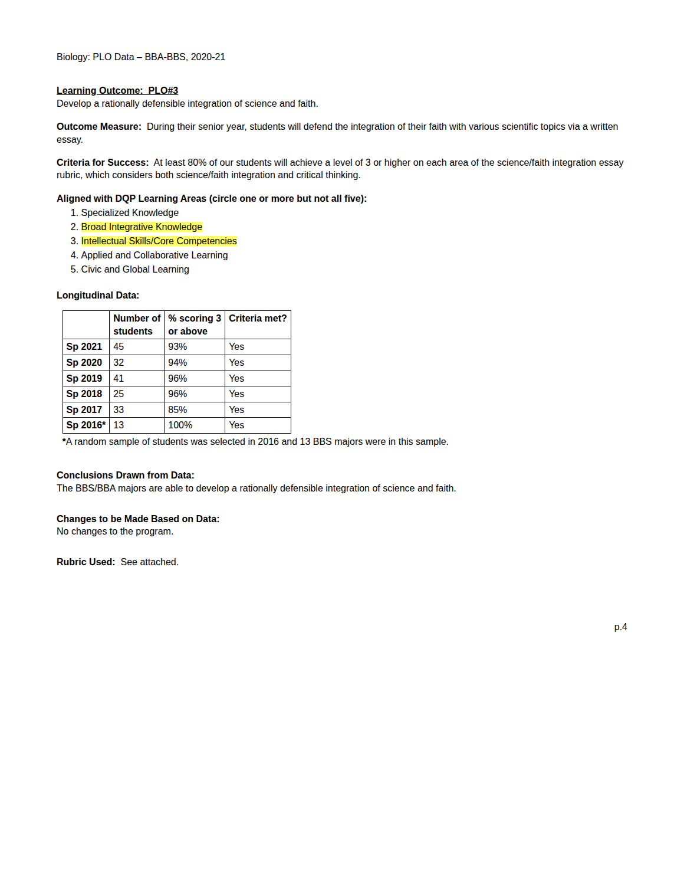Biology: PLO Data – BBA-BBS, 2020-21
Learning Outcome: PLO#3
Develop a rationally defensible integration of science and faith.
Outcome Measure: During their senior year, students will defend the integration of their faith with various scientific topics via a written essay.
Criteria for Success: At least 80% of our students will achieve a level of 3 or higher on each area of the science/faith integration essay rubric, which considers both science/faith integration and critical thinking.
Aligned with DQP Learning Areas (circle one or more but not all five):
Specialized Knowledge
Broad Integrative Knowledge
Intellectual Skills/Core Competencies
Applied and Collaborative Learning
Civic and Global Learning
Longitudinal Data:
| | Number of students | % scoring 3 or above | Criteria met? |
| --- | --- | --- | --- |
| Sp 2021 | 45 | 93% | Yes |
| Sp 2020 | 32 | 94% | Yes |
| Sp 2019 | 41 | 96% | Yes |
| Sp 2018 | 25 | 96% | Yes |
| Sp 2017 | 33 | 85% | Yes |
| Sp 2016* | 13 | 100% | Yes |
*A random sample of students was selected in 2016 and 13 BBS majors were in this sample.
Conclusions Drawn from Data:
The BBS/BBA majors are able to develop a rationally defensible integration of science and faith.
Changes to be Made Based on Data:
No changes to the program.
Rubric Used: See attached.
p.4